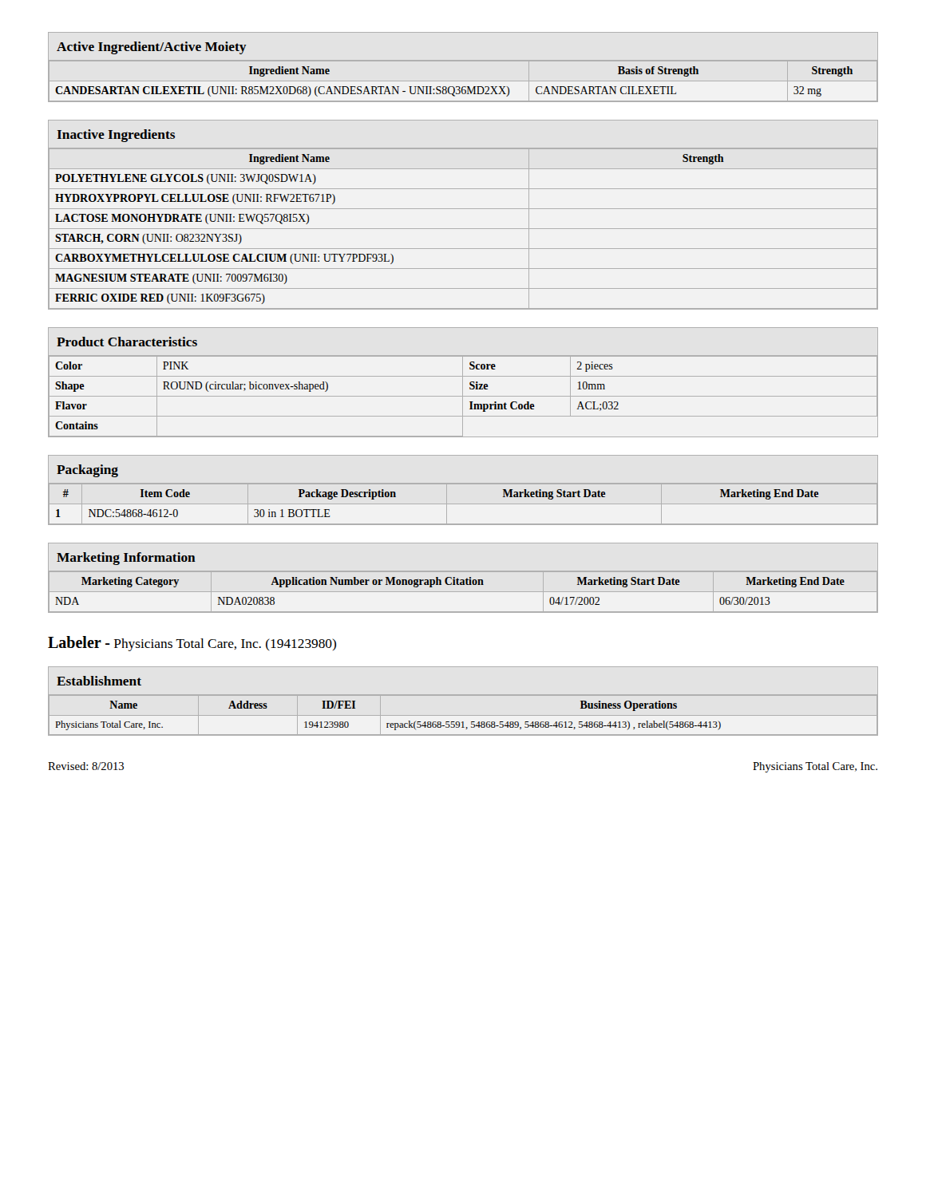Active Ingredient/Active Moiety
| Ingredient Name | Basis of Strength | Strength |
| --- | --- | --- |
| CANDESARTAN CILEXETIL (UNII: R85M2X0D68) (CANDESARTAN - UNII:S8Q36MD2XX) | CANDESARTAN CILEXETIL | 32 mg |
Inactive Ingredients
| Ingredient Name | Strength |
| --- | --- |
| POLYETHYLENE GLYCOLS (UNII: 3WJQ0SDW1A) | |
| HYDROXYPROPYL CELLULOSE (UNII: RFW2ET671P) | |
| LACTOSE MONOHYDRATE (UNII: EWQ57Q8I5X) | |
| STARCH, CORN (UNII: O8232NY3SJ) | |
| CARBOXYMETHYLCELLULOSE CALCIUM (UNII: UTY7PDF93L) | |
| MAGNESIUM STEARATE (UNII: 70097M6I30) | |
| FERRIC OXIDE RED (UNII: 1K09F3G675) | |
Product Characteristics
| Color | PINK | Score | 2 pieces |
| Shape | ROUND (circular; biconvex-shaped) | Size | 10mm |
| Flavor | | Imprint Code | ACL;032 |
| Contains | | | |
Packaging
| # | Item Code | Package Description | Marketing Start Date | Marketing End Date |
| --- | --- | --- | --- | --- |
| 1 | NDC:54868-4612-0 | 30 in 1 BOTTLE | | |
Marketing Information
| Marketing Category | Application Number or Monograph Citation | Marketing Start Date | Marketing End Date |
| --- | --- | --- | --- |
| NDA | NDA020838 | 04/17/2002 | 06/30/2013 |
Labeler - Physicians Total Care, Inc. (194123980)
Establishment
| Name | Address | ID/FEI | Business Operations |
| --- | --- | --- | --- |
| Physicians Total Care, Inc. | | 194123980 | repack(54868-5591, 54868-5489, 54868-4612, 54868-4413) , relabel(54868-4413) |
Revised: 8/2013
Physicians Total Care, Inc.